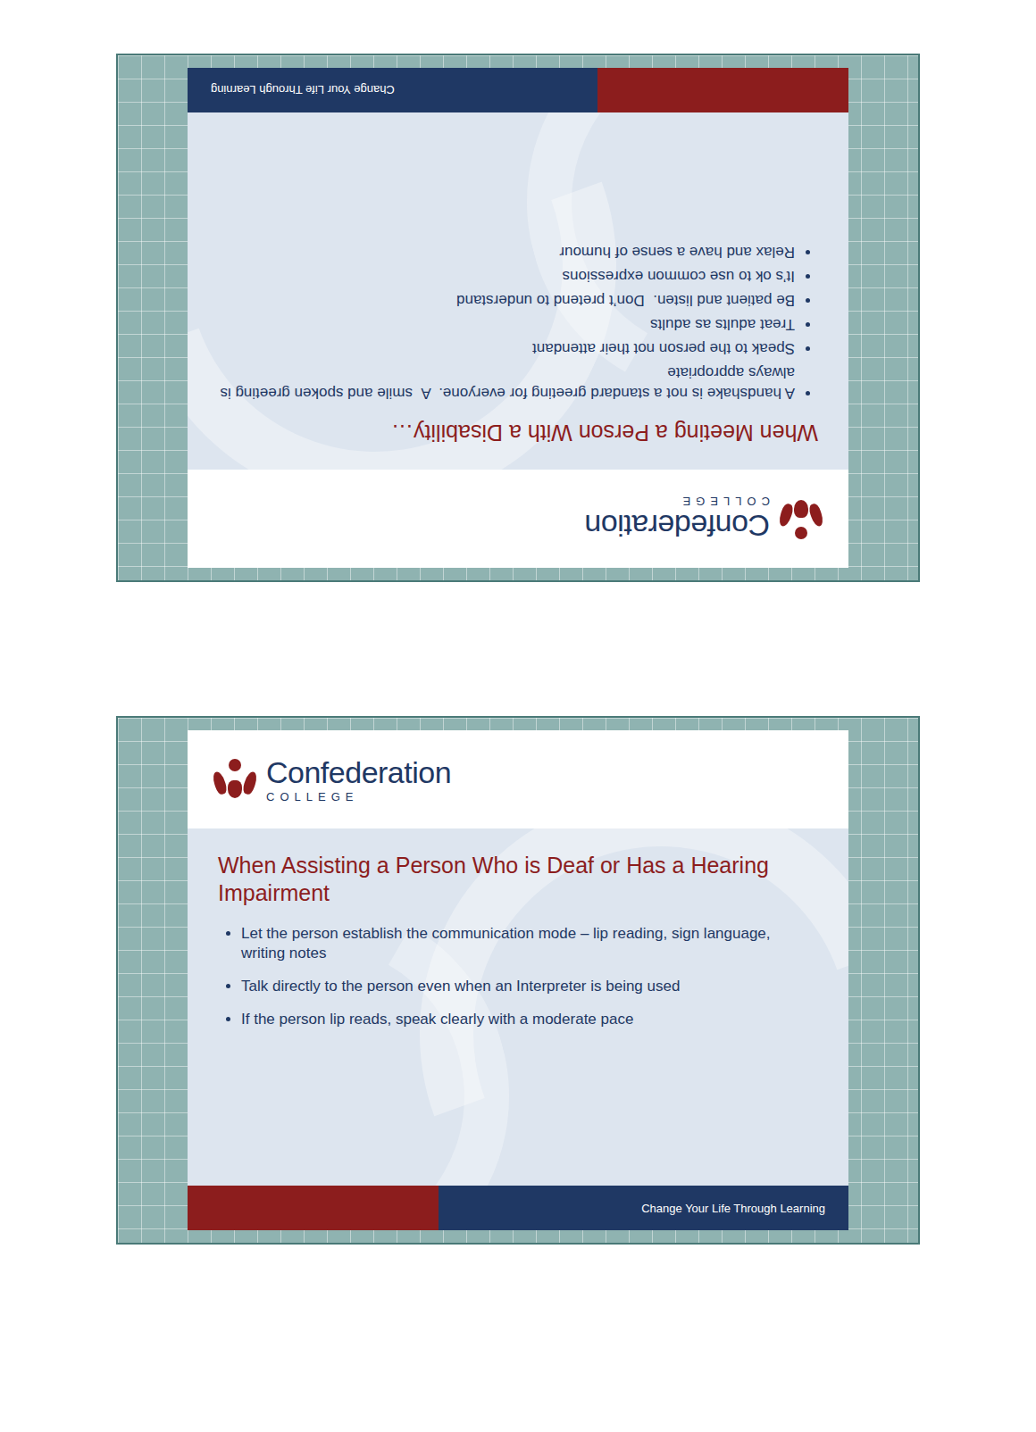Confederation
COLLEGE
When Meeting a Person With a Disability…
A handshake is not a standard greeting for everyone. A smile and spoken greeting is always appropriate
Speak to the person not their attendant
Treat adults as adults
Be patient and listen. Don’t pretend to understand
It’s ok to use common expressions
Relax and have a sense of humour
Change Your Life Through Learning
Confederation
COLLEGE
When Assisting a Person Who is Deaf or Has a Hearing Impairment
Let the person establish the communication mode – lip reading, sign language, writing notes
Talk directly to the person even when an Interpreter is being used
If the person lip reads, speak clearly with a moderate pace
Change Your Life Through Learning